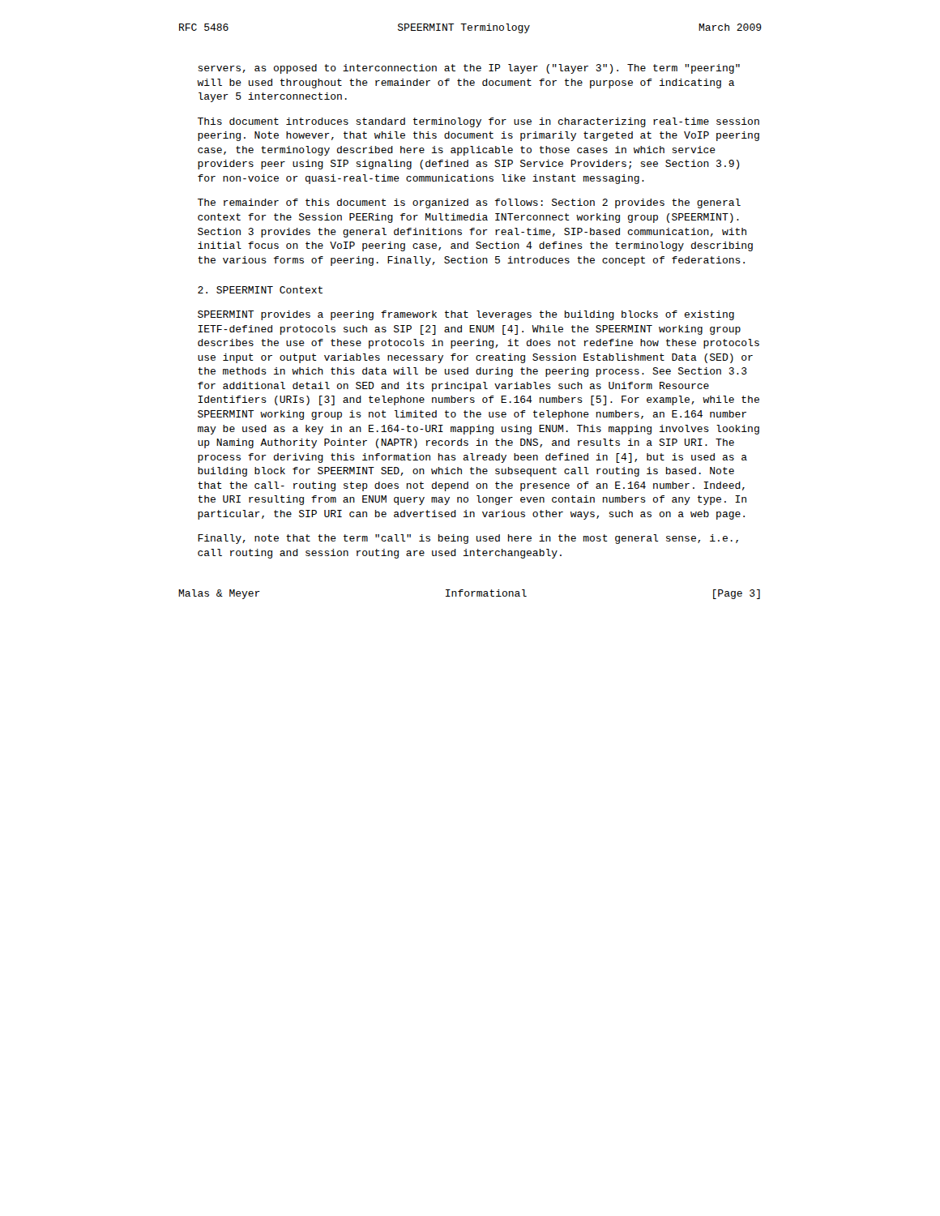RFC 5486 SPEERMINT Terminology March 2009
servers, as opposed to interconnection at the IP layer ("layer 3"). The term "peering" will be used throughout the remainder of the document for the purpose of indicating a layer 5 interconnection.
This document introduces standard terminology for use in characterizing real-time session peering. Note however, that while this document is primarily targeted at the VoIP peering case, the terminology described here is applicable to those cases in which service providers peer using SIP signaling (defined as SIP Service Providers; see Section 3.9) for non-voice or quasi-real-time communications like instant messaging.
The remainder of this document is organized as follows: Section 2 provides the general context for the Session PEERing for Multimedia INTerconnect working group (SPEERMINT). Section 3 provides the general definitions for real-time, SIP-based communication, with initial focus on the VoIP peering case, and Section 4 defines the terminology describing the various forms of peering. Finally, Section 5 introduces the concept of federations.
2. SPEERMINT Context
SPEERMINT provides a peering framework that leverages the building blocks of existing IETF-defined protocols such as SIP [2] and ENUM [4]. While the SPEERMINT working group describes the use of these protocols in peering, it does not redefine how these protocols use input or output variables necessary for creating Session Establishment Data (SED) or the methods in which this data will be used during the peering process. See Section 3.3 for additional detail on SED and its principal variables such as Uniform Resource Identifiers (URIs) [3] and telephone numbers of E.164 numbers [5]. For example, while the SPEERMINT working group is not limited to the use of telephone numbers, an E.164 number may be used as a key in an E.164-to-URI mapping using ENUM. This mapping involves looking up Naming Authority Pointer (NAPTR) records in the DNS, and results in a SIP URI. The process for deriving this information has already been defined in [4], but is used as a building block for SPEERMINT SED, on which the subsequent call routing is based. Note that the call- routing step does not depend on the presence of an E.164 number. Indeed, the URI resulting from an ENUM query may no longer even contain numbers of any type. In particular, the SIP URI can be advertised in various other ways, such as on a web page.
Finally, note that the term "call" is being used here in the most general sense, i.e., call routing and session routing are used interchangeably.
Malas & Meyer Informational [Page 3]